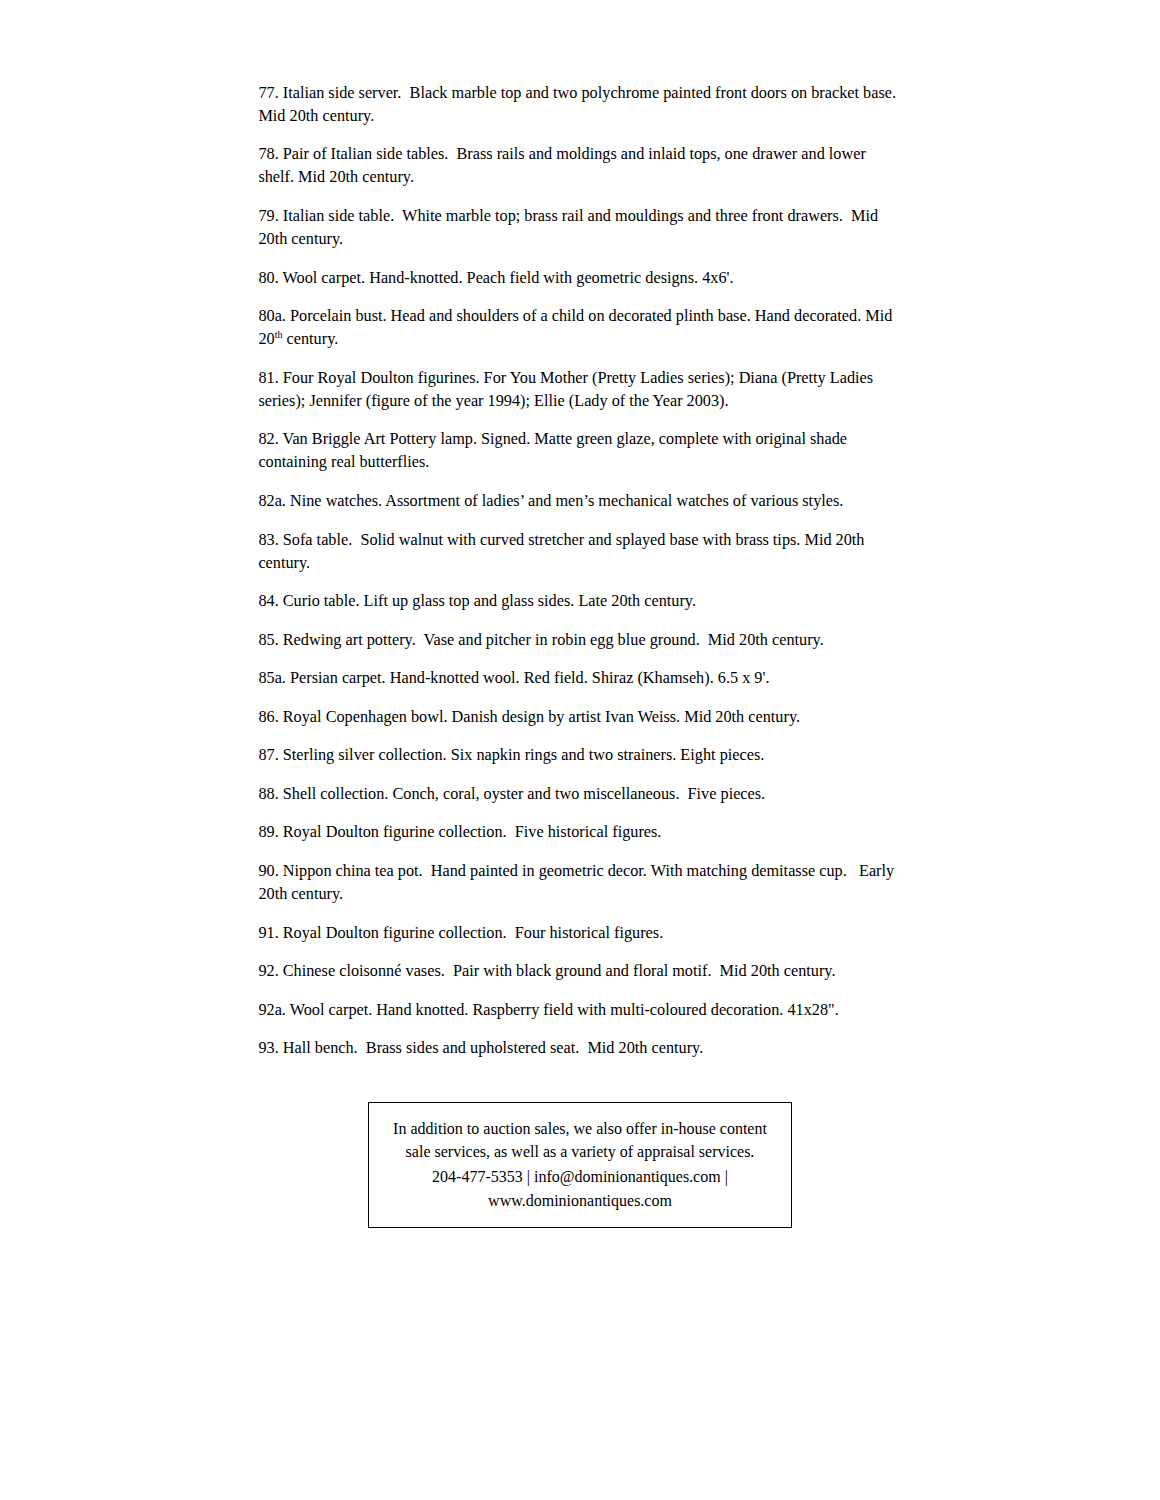77. Italian side server. Black marble top and two polychrome painted front doors on bracket base. Mid 20th century.
78. Pair of Italian side tables. Brass rails and moldings and inlaid tops, one drawer and lower shelf. Mid 20th century.
79. Italian side table. White marble top; brass rail and mouldings and three front drawers. Mid 20th century.
80. Wool carpet. Hand-knotted. Peach field with geometric designs. 4x6'.
80a. Porcelain bust. Head and shoulders of a child on decorated plinth base. Hand decorated. Mid 20th century.
81. Four Royal Doulton figurines. For You Mother (Pretty Ladies series); Diana (Pretty Ladies series); Jennifer (figure of the year 1994); Ellie (Lady of the Year 2003).
82. Van Briggle Art Pottery lamp. Signed. Matte green glaze, complete with original shade containing real butterflies.
82a. Nine watches. Assortment of ladies’ and men’s mechanical watches of various styles.
83. Sofa table. Solid walnut with curved stretcher and splayed base with brass tips. Mid 20th century.
84. Curio table. Lift up glass top and glass sides. Late 20th century.
85. Redwing art pottery. Vase and pitcher in robin egg blue ground. Mid 20th century.
85a. Persian carpet. Hand-knotted wool. Red field. Shiraz (Khamseh). 6.5 x 9'.
86. Royal Copenhagen bowl. Danish design by artist Ivan Weiss. Mid 20th century.
87. Sterling silver collection. Six napkin rings and two strainers. Eight pieces.
88. Shell collection. Conch, coral, oyster and two miscellaneous. Five pieces.
89. Royal Doulton figurine collection. Five historical figures.
90. Nippon china tea pot. Hand painted in geometric decor. With matching demitasse cup. Early 20th century.
91. Royal Doulton figurine collection. Four historical figures.
92. Chinese cloisonné vases. Pair with black ground and floral motif. Mid 20th century.
92a. Wool carpet. Hand knotted. Raspberry field with multi-coloured decoration. 41x28".
93. Hall bench. Brass sides and upholstered seat. Mid 20th century.
In addition to auction sales, we also offer in-house content sale services, as well as a variety of appraisal services.
204-477-5353 | info@dominionantiques.com | www.dominionantiques.com